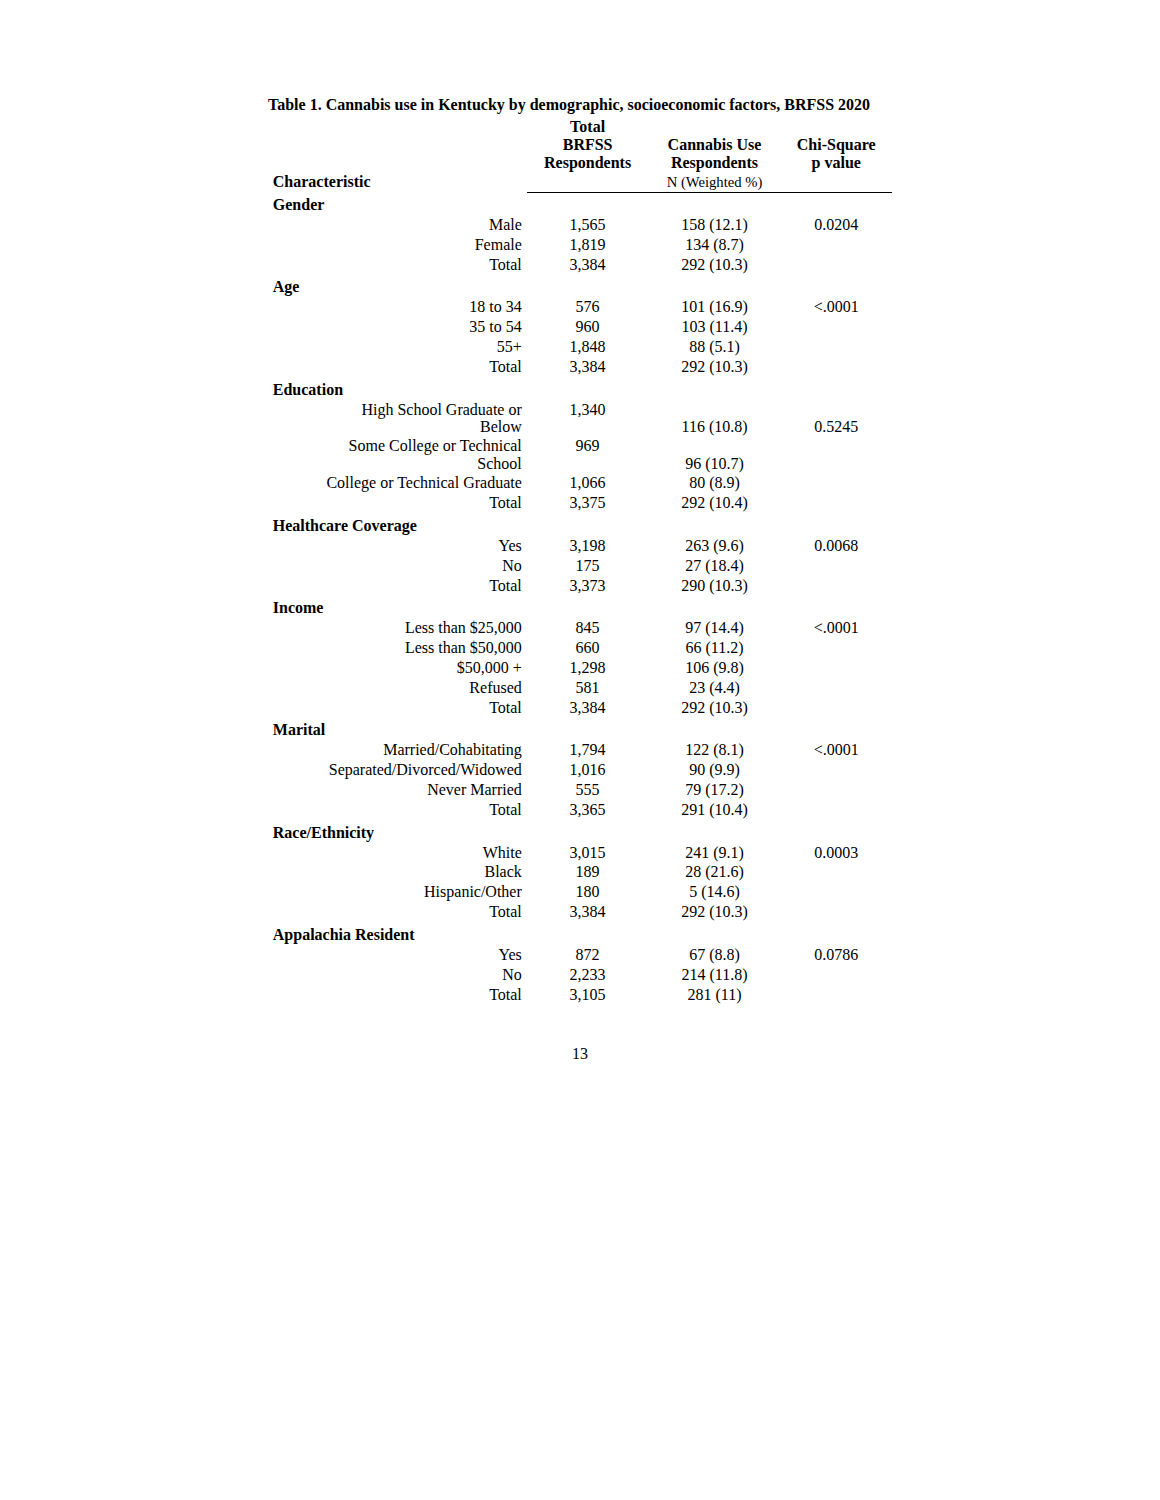Table 1. Cannabis use in Kentucky by demographic, socioeconomic factors, BRFSS 2020
| Characteristic | Total BRFSS Respondents | Cannabis Use Respondents | Chi-Square p value |
| --- | --- | --- | --- |
| | N (Weighted %) | |
| Gender |
| Male | 1,565 | 158 (12.1) | 0.0204 |
| Female | 1,819 | 134 (8.7) | |
| Total | 3,384 | 292 (10.3) | |
| Age |
| 18 to 34 | 576 | 101 (16.9) | <.0001 |
| 35 to 54 | 960 | 103 (11.4) | |
| 55+ | 1,848 | 88 (5.1) | |
| Total | 3,384 | 292 (10.3) | |
| Education |
| High School Graduate or Below | 1,340 | 116 (10.8) | 0.5245 |
| Some College or Technical School | 969 | 96 (10.7) | |
| College or Technical Graduate | 1,066 | 80 (8.9) | |
| Total | 3,375 | 292 (10.4) | |
| Healthcare Coverage |
| Yes | 3,198 | 263 (9.6) | 0.0068 |
| No | 175 | 27 (18.4) | |
| Total | 3,373 | 290 (10.3) | |
| Income |
| Less than $25,000 | 845 | 97 (14.4) | <.0001 |
| Less than $50,000 | 660 | 66 (11.2) | |
| $50,000 + | 1,298 | 106 (9.8) | |
| Refused | 581 | 23 (4.4) | |
| Total | 3,384 | 292 (10.3) | |
| Marital |
| Married/Cohabitating | 1,794 | 122 (8.1) | <.0001 |
| Separated/Divorced/Widowed | 1,016 | 90 (9.9) | |
| Never Married | 555 | 79 (17.2) | |
| Total | 3,365 | 291 (10.4) | |
| Race/Ethnicity |
| White | 3,015 | 241 (9.1) | 0.0003 |
| Black | 189 | 28 (21.6) | |
| Hispanic/Other | 180 | 5 (14.6) | |
| Total | 3,384 | 292 (10.3) | |
| Appalachia Resident |
| Yes | 872 | 67 (8.8) | 0.0786 |
| No | 2,233 | 214 (11.8) | |
| Total | 3,105 | 281 (11) | |
13